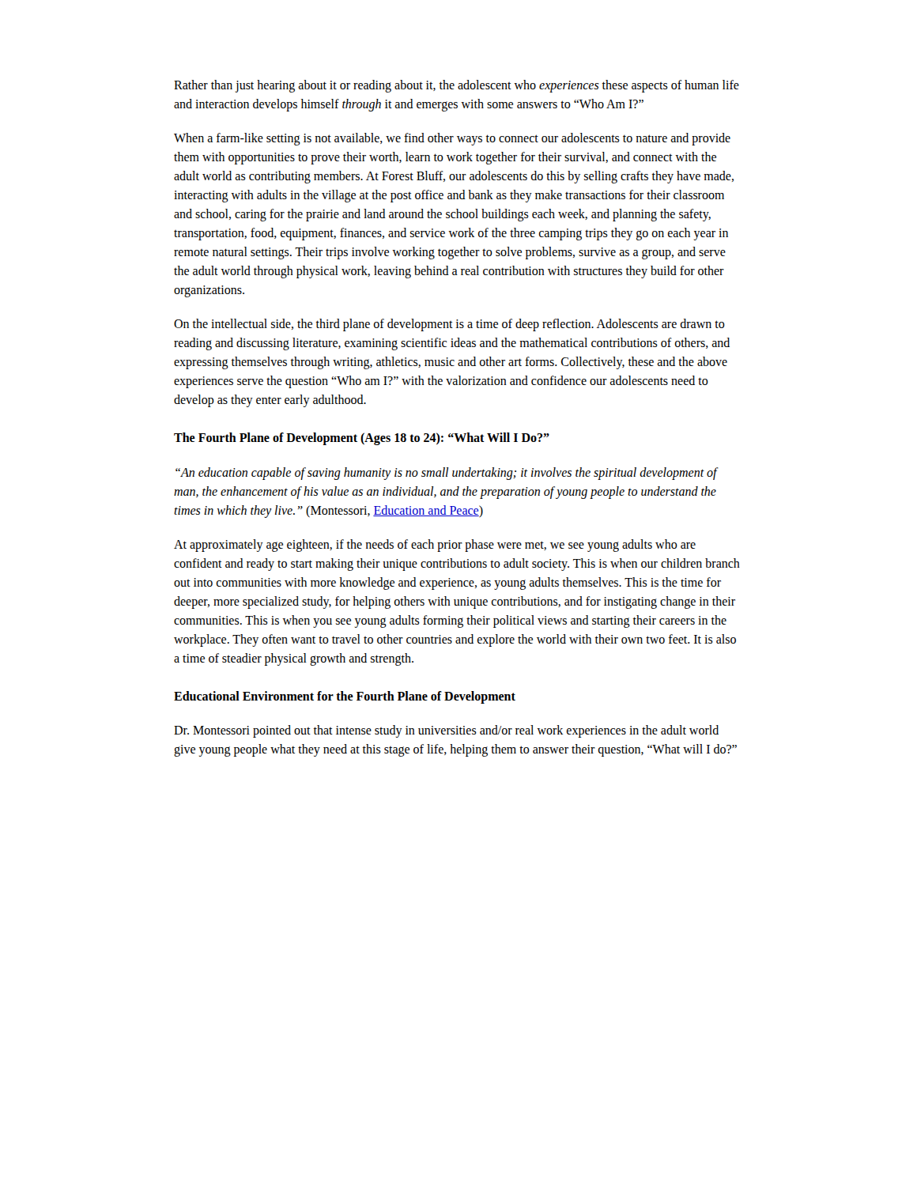Rather than just hearing about it or reading about it, the adolescent who experiences these aspects of human life and interaction develops himself through it and emerges with some answers to “Who Am I?”
When a farm-like setting is not available, we find other ways to connect our adolescents to nature and provide them with opportunities to prove their worth, learn to work together for their survival, and connect with the adult world as contributing members. At Forest Bluff, our adolescents do this by selling crafts they have made, interacting with adults in the village at the post office and bank as they make transactions for their classroom and school, caring for the prairie and land around the school buildings each week, and planning the safety, transportation, food, equipment, finances, and service work of the three camping trips they go on each year in remote natural settings. Their trips involve working together to solve problems, survive as a group, and serve the adult world through physical work, leaving behind a real contribution with structures they build for other organizations.
On the intellectual side, the third plane of development is a time of deep reflection. Adolescents are drawn to reading and discussing literature, examining scientific ideas and the mathematical contributions of others, and expressing themselves through writing, athletics, music and other art forms. Collectively, these and the above experiences serve the question “Who am I?” with the valorization and confidence our adolescents need to develop as they enter early adulthood.
The Fourth Plane of Development (Ages 18 to 24): “What Will I Do?”
“An education capable of saving humanity is no small undertaking; it involves the spiritual development of man, the enhancement of his value as an individual, and the preparation of young people to understand the times in which they live.” (Montessori, Education and Peace)
At approximately age eighteen, if the needs of each prior phase were met, we see young adults who are confident and ready to start making their unique contributions to adult society. This is when our children branch out into communities with more knowledge and experience, as young adults themselves. This is the time for deeper, more specialized study, for helping others with unique contributions, and for instigating change in their communities. This is when you see young adults forming their political views and starting their careers in the workplace. They often want to travel to other countries and explore the world with their own two feet. It is also a time of steadier physical growth and strength.
Educational Environment for the Fourth Plane of Development
Dr. Montessori pointed out that intense study in universities and/or real work experiences in the adult world give young people what they need at this stage of life, helping them to answer their question, “What will I do?”